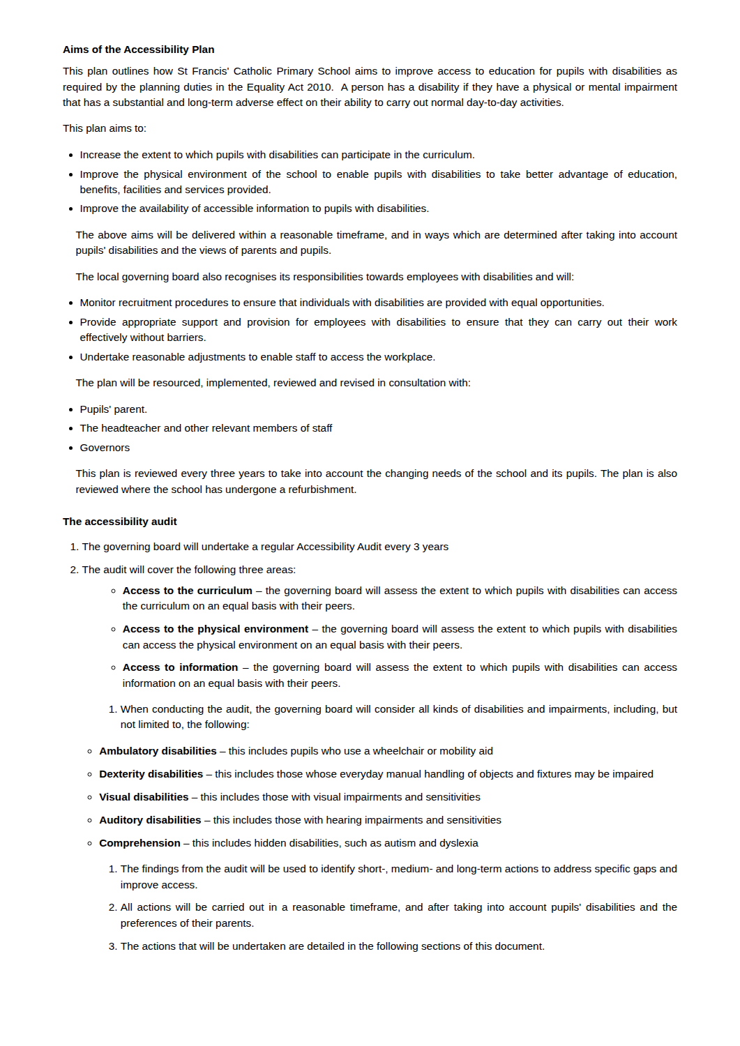Aims of the Accessibility Plan
This plan outlines how St Francis' Catholic Primary School aims to improve access to education for pupils with disabilities as required by the planning duties in the Equality Act 2010. A person has a disability if they have a physical or mental impairment that has a substantial and long-term adverse effect on their ability to carry out normal day-to-day activities.
This plan aims to:
Increase the extent to which pupils with disabilities can participate in the curriculum.
Improve the physical environment of the school to enable pupils with disabilities to take better advantage of education, benefits, facilities and services provided.
Improve the availability of accessible information to pupils with disabilities.
The above aims will be delivered within a reasonable timeframe, and in ways which are determined after taking into account pupils' disabilities and the views of parents and pupils.
The local governing board also recognises its responsibilities towards employees with disabilities and will:
Monitor recruitment procedures to ensure that individuals with disabilities are provided with equal opportunities.
Provide appropriate support and provision for employees with disabilities to ensure that they can carry out their work effectively without barriers.
Undertake reasonable adjustments to enable staff to access the workplace.
The plan will be resourced, implemented, reviewed and revised in consultation with:
Pupils' parent.
The headteacher and other relevant members of staff
Governors
This plan is reviewed every three years to take into account the changing needs of the school and its pupils. The plan is also reviewed where the school has undergone a refurbishment.
The accessibility audit
The governing board will undertake a regular Accessibility Audit every 3 years
The audit will cover the following three areas:
Access to the curriculum – the governing board will assess the extent to which pupils with disabilities can access the curriculum on an equal basis with their peers.
Access to the physical environment – the governing board will assess the extent to which pupils with disabilities can access the physical environment on an equal basis with their peers.
Access to information – the governing board will assess the extent to which pupils with disabilities can access information on an equal basis with their peers.
When conducting the audit, the governing board will consider all kinds of disabilities and impairments, including, but not limited to, the following:
Ambulatory disabilities – this includes pupils who use a wheelchair or mobility aid
Dexterity disabilities – this includes those whose everyday manual handling of objects and fixtures may be impaired
Visual disabilities – this includes those with visual impairments and sensitivities
Auditory disabilities – this includes those with hearing impairments and sensitivities
Comprehension – this includes hidden disabilities, such as autism and dyslexia
The findings from the audit will be used to identify short-, medium- and long-term actions to address specific gaps and improve access.
All actions will be carried out in a reasonable timeframe, and after taking into account pupils' disabilities and the preferences of their parents.
The actions that will be undertaken are detailed in the following sections of this document.